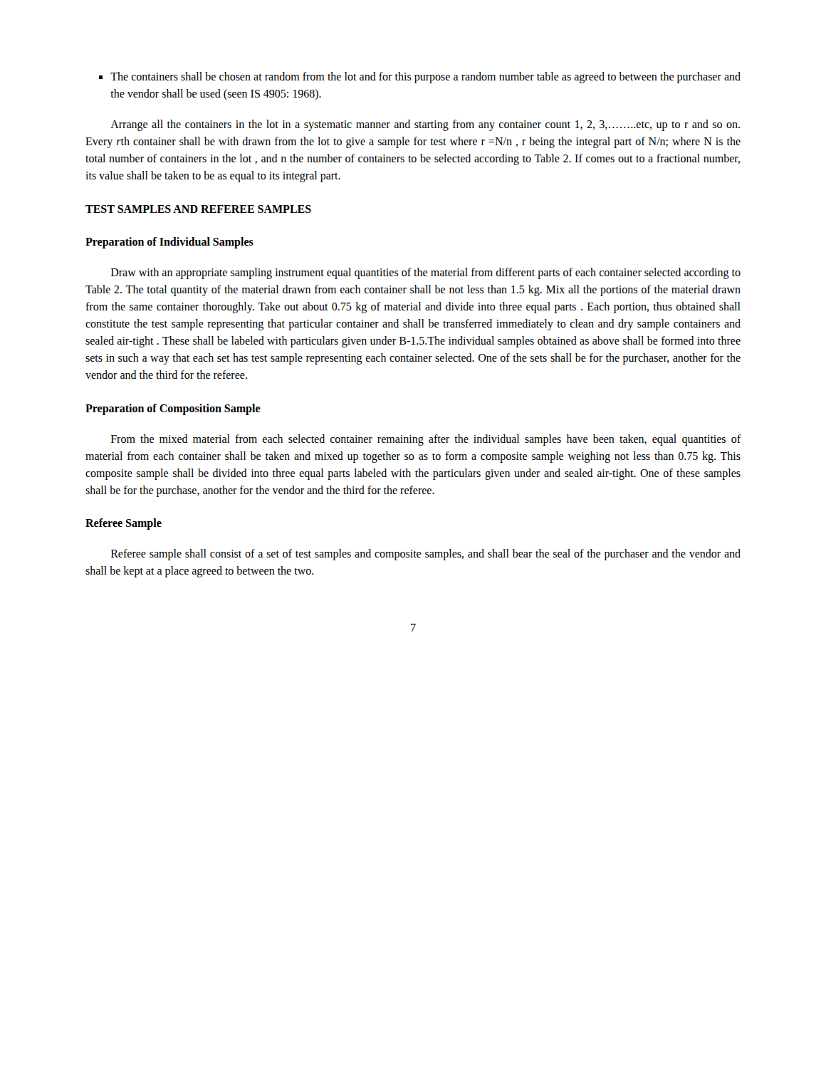The containers shall be chosen at random from the lot and for this purpose a random number table as agreed to between the purchaser and the vendor shall be used (seen IS 4905: 1968).
Arrange all the containers in the lot in a systematic manner and starting from any container count 1, 2, 3,……..etc, up to r and so on. Every rth container shall be with drawn from the lot to give a sample for test where r =N/n , r being the integral part of N/n; where N is the total number of containers in the lot , and n the number of containers to be selected according to Table 2. If comes out to a fractional number, its value shall be taken to be as equal to its integral part.
TEST SAMPLES AND REFEREE SAMPLES
Preparation of Individual Samples
Draw with an appropriate sampling instrument equal quantities of the material from different parts of each container selected according to Table 2. The total quantity of the material drawn from each container shall be not less than 1.5 kg. Mix all the portions of the material drawn from the same container thoroughly. Take out about 0.75 kg of material and divide into three equal parts . Each portion, thus obtained shall constitute the test sample representing that particular container and shall be transferred immediately to clean and dry sample containers and sealed air-tight . These shall be labeled with particulars given under B-1.5.The individual samples obtained as above shall be formed into three sets in such a way that each set has test sample representing each container selected. One of the sets shall be for the purchaser, another for the vendor and the third for the referee.
Preparation of Composition Sample
From the mixed material from each selected container remaining after the individual samples have been taken, equal quantities of material from each container shall be taken and mixed up together so as to form a composite sample weighing not less than 0.75 kg. This composite sample shall be divided into three equal parts labeled with the particulars given under and sealed air-tight. One of these samples shall be for the purchase, another for the vendor and the third for the referee.
Referee Sample
Referee sample shall consist of a set of test samples and composite samples, and shall bear the seal of the purchaser and the vendor and shall be kept at a place agreed to between the two.
7